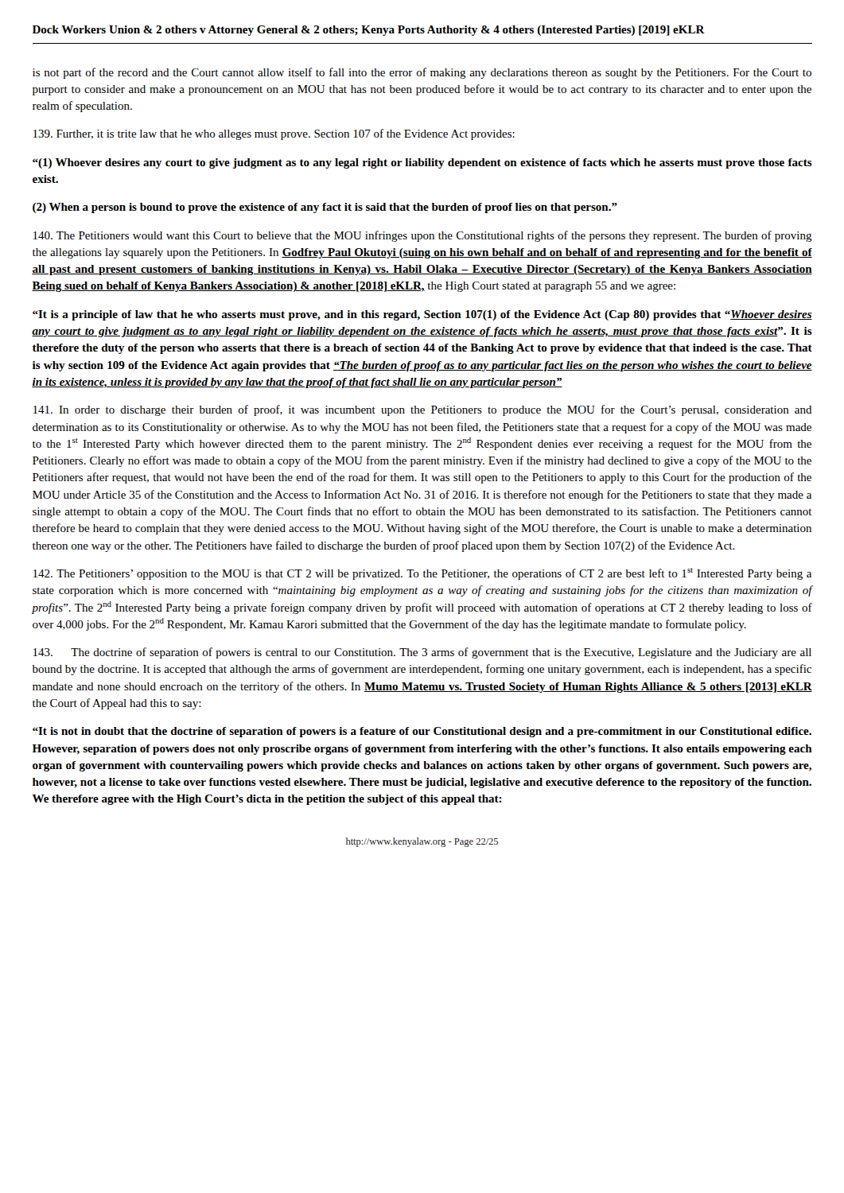Dock Workers Union & 2 others v Attorney General & 2 others; Kenya Ports Authority & 4 others (Interested Parties) [2019] eKLR
is not part of the record and the Court cannot allow itself to fall into the error of making any declarations thereon as sought by the Petitioners. For the Court to purport to consider and make a pronouncement on an MOU that has not been produced before it would be to act contrary to its character and to enter upon the realm of speculation.
139. Further, it is trite law that he who alleges must prove. Section 107 of the Evidence Act provides:
“(1) Whoever desires any court to give judgment as to any legal right or liability dependent on existence of facts which he asserts must prove those facts exist.
(2) When a person is bound to prove the existence of any fact it is said that the burden of proof lies on that person.”
140. The Petitioners would want this Court to believe that the MOU infringes upon the Constitutional rights of the persons they represent. The burden of proving the allegations lay squarely upon the Petitioners. In Godfrey Paul Okutoyi (suing on his own behalf and on behalf of and representing and for the benefit of all past and present customers of banking institutions in Kenya) vs. Habil Olaka – Executive Director (Secretary) of the Kenya Bankers Association Being sued on behalf of Kenya Bankers Association) & another [2018] eKLR, the High Court stated at paragraph 55 and we agree:
“It is a principle of law that he who asserts must prove, and in this regard, Section 107(1) of the Evidence Act (Cap 80) provides that “Whoever desires any court to give judgment as to any legal right or liability dependent on the existence of facts which he asserts, must prove that those facts exist”. It is therefore the duty of the person who asserts that there is a breach of section 44 of the Banking Act to prove by evidence that that indeed is the case. That is why section 109 of the Evidence Act again provides that “The burden of proof as to any particular fact lies on the person who wishes the court to believe in its existence, unless it is provided by any law that the proof of that fact shall lie on any particular person”
141. In order to discharge their burden of proof, it was incumbent upon the Petitioners to produce the MOU for the Court’s perusal, consideration and determination as to its Constitutionality or otherwise. As to why the MOU has not been filed, the Petitioners state that a request for a copy of the MOU was made to the 1st Interested Party which however directed them to the parent ministry. The 2nd Respondent denies ever receiving a request for the MOU from the Petitioners. Clearly no effort was made to obtain a copy of the MOU from the parent ministry. Even if the ministry had declined to give a copy of the MOU to the Petitioners after request, that would not have been the end of the road for them. It was still open to the Petitioners to apply to this Court for the production of the MOU under Article 35 of the Constitution and the Access to Information Act No. 31 of 2016. It is therefore not enough for the Petitioners to state that they made a single attempt to obtain a copy of the MOU. The Court finds that no effort to obtain the MOU has been demonstrated to its satisfaction. The Petitioners cannot therefore be heard to complain that they were denied access to the MOU. Without having sight of the MOU therefore, the Court is unable to make a determination thereon one way or the other. The Petitioners have failed to discharge the burden of proof placed upon them by Section 107(2) of the Evidence Act.
142. The Petitioners’ opposition to the MOU is that CT 2 will be privatized. To the Petitioner, the operations of CT 2 are best left to 1st Interested Party being a state corporation which is more concerned with “maintaining big employment as a way of creating and sustaining jobs for the citizens than maximization of profits”. The 2nd Interested Party being a private foreign company driven by profit will proceed with automation of operations at CT 2 thereby leading to loss of over 4,000 jobs. For the 2nd Respondent, Mr. Kamau Karori submitted that the Government of the day has the legitimate mandate to formulate policy.
143. The doctrine of separation of powers is central to our Constitution. The 3 arms of government that is the Executive, Legislature and the Judiciary are all bound by the doctrine. It is accepted that although the arms of government are interdependent, forming one unitary government, each is independent, has a specific mandate and none should encroach on the territory of the others. In Mumo Matemu vs. Trusted Society of Human Rights Alliance & 5 others [2013] eKLR the Court of Appeal had this to say:
“It is not in doubt that the doctrine of separation of powers is a feature of our Constitutional design and a pre-commitment in our Constitutional edifice. However, separation of powers does not only proscribe organs of government from interfering with the other’s functions. It also entails empowering each organ of government with countervailing powers which provide checks and balances on actions taken by other organs of government. Such powers are, however, not a license to take over functions vested elsewhere. There must be judicial, legislative and executive deference to the repository of the function. We therefore agree with the High Court’s dicta in the petition the subject of this appeal that:
http://www.kenyalaw.org - Page 22/25